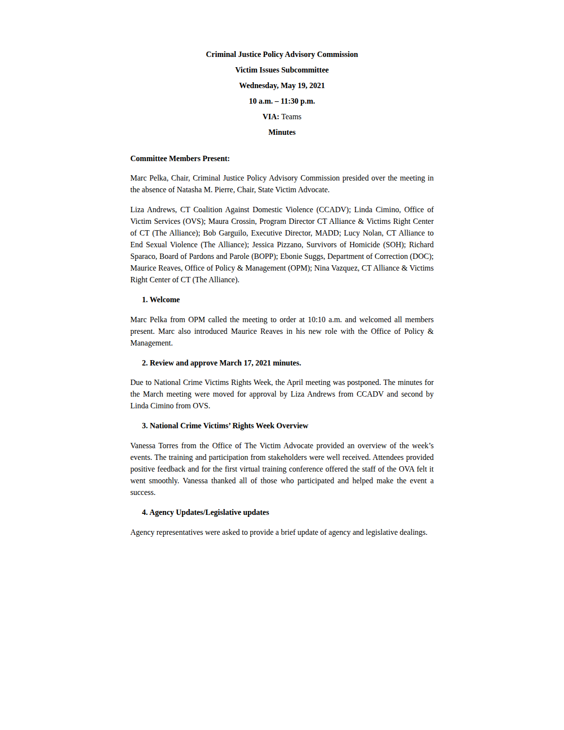Criminal Justice Policy Advisory Commission Victim Issues Subcommittee Wednesday, May 19, 2021 10 a.m. – 11:30 p.m. VIA: Teams Minutes
Committee Members Present:
Marc Pelka, Chair, Criminal Justice Policy Advisory Commission presided over the meeting in the absence of Natasha M. Pierre, Chair, State Victim Advocate.
Liza Andrews, CT Coalition Against Domestic Violence (CCADV); Linda Cimino, Office of Victim Services (OVS); Maura Crossin, Program Director CT Alliance & Victims Right Center of CT (The Alliance); Bob Garguilo, Executive Director, MADD; Lucy Nolan, CT Alliance to End Sexual Violence (The Alliance); Jessica Pizzano, Survivors of Homicide (SOH); Richard Sparaco, Board of Pardons and Parole (BOPP); Ebonie Suggs, Department of Correction (DOC); Maurice Reaves, Office of Policy & Management (OPM); Nina Vazquez, CT Alliance & Victims Right Center of CT (The Alliance).
Welcome
Marc Pelka from OPM called the meeting to order at 10:10 a.m. and welcomed all members present. Marc also introduced Maurice Reaves in his new role with the Office of Policy & Management.
Review and approve March 17, 2021 minutes.
Due to National Crime Victims Rights Week, the April meeting was postponed. The minutes for the March meeting were moved for approval by Liza Andrews from CCADV and second by Linda Cimino from OVS.
National Crime Victims’ Rights Week Overview
Vanessa Torres from the Office of The Victim Advocate provided an overview of the week’s events. The training and participation from stakeholders were well received. Attendees provided positive feedback and for the first virtual training conference offered the staff of the OVA felt it went smoothly. Vanessa thanked all of those who participated and helped make the event a success.
Agency Updates/Legislative updates
Agency representatives were asked to provide a brief update of agency and legislative dealings.